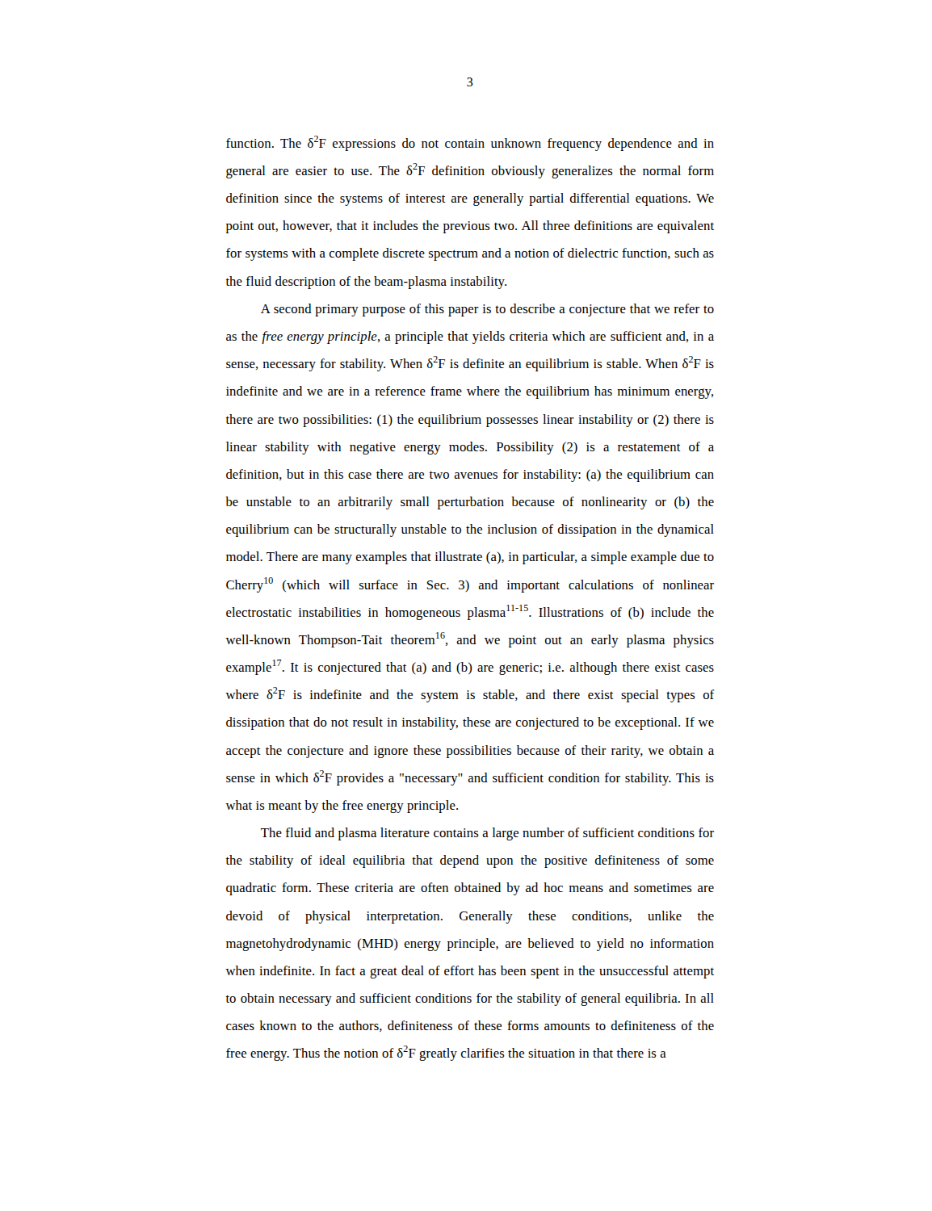3
function. The δ2F expressions do not contain unknown frequency dependence and in general are easier to use. The δ2F definition obviously generalizes the normal form definition since the systems of interest are generally partial differential equations. We point out, however, that it includes the previous two. All three definitions are equivalent for systems with a complete discrete spectrum and a notion of dielectric function, such as the fluid description of the beam-plasma instability.
A second primary purpose of this paper is to describe a conjecture that we refer to as the free energy principle, a principle that yields criteria which are sufficient and, in a sense, necessary for stability. When δ2F is definite an equilibrium is stable. When δ2F is indefinite and we are in a reference frame where the equilibrium has minimum energy, there are two possibilities: (1) the equilibrium possesses linear instability or (2) there is linear stability with negative energy modes. Possibility (2) is a restatement of a definition, but in this case there are two avenues for instability: (a) the equilibrium can be unstable to an arbitrarily small perturbation because of nonlinearity or (b) the equilibrium can be structurally unstable to the inclusion of dissipation in the dynamical model. There are many examples that illustrate (a), in particular, a simple example due to Cherry10 (which will surface in Sec. 3) and important calculations of nonlinear electrostatic instabilities in homogeneous plasma11-15. Illustrations of (b) include the well-known Thompson-Tait theorem16, and we point out an early plasma physics example17. It is conjectured that (a) and (b) are generic; i.e. although there exist cases where δ2F is indefinite and the system is stable, and there exist special types of dissipation that do not result in instability, these are conjectured to be exceptional. If we accept the conjecture and ignore these possibilities because of their rarity, we obtain a sense in which δ2F provides a "necessary" and sufficient condition for stability. This is what is meant by the free energy principle.
The fluid and plasma literature contains a large number of sufficient conditions for the stability of ideal equilibria that depend upon the positive definiteness of some quadratic form. These criteria are often obtained by ad hoc means and sometimes are devoid of physical interpretation. Generally these conditions, unlike the magnetohydrodynamic (MHD) energy principle, are believed to yield no information when indefinite. In fact a great deal of effort has been spent in the unsuccessful attempt to obtain necessary and sufficient conditions for the stability of general equilibria. In all cases known to the authors, definiteness of these forms amounts to definiteness of the free energy. Thus the notion of δ2F greatly clarifies the situation in that there is a